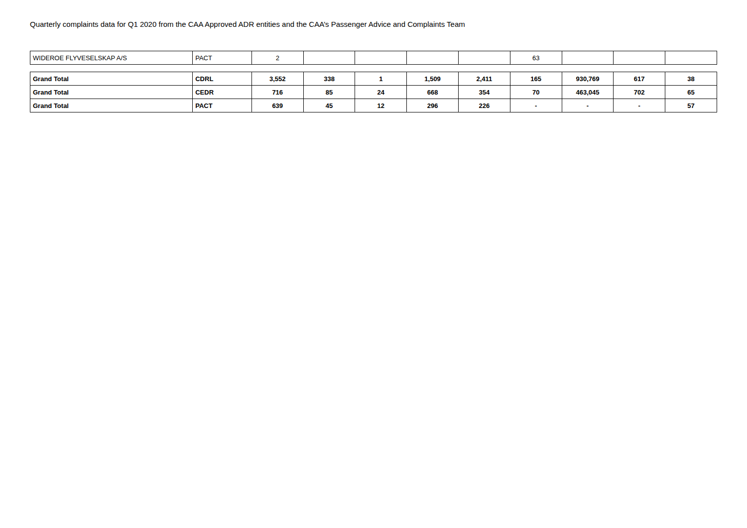Quarterly complaints data for Q1 2020 from the CAA Approved ADR entities and the CAA’s Passenger Advice and Complaints Team
| WIDEROE FLYVESELSKAP A/S | PACT | 2 | | | | | 63 | | | |
| Grand Total | CDRL | 3,552 | 338 | 1 | 1,509 | 2,411 | 165 | 930,769 | 617 | 38 |
| Grand Total | CEDR | 716 | 85 | 24 | 668 | 354 | 70 | 463,045 | 702 | 65 |
| Grand Total | PACT | 639 | 45 | 12 | 296 | 226 | - | - | - | 57 |